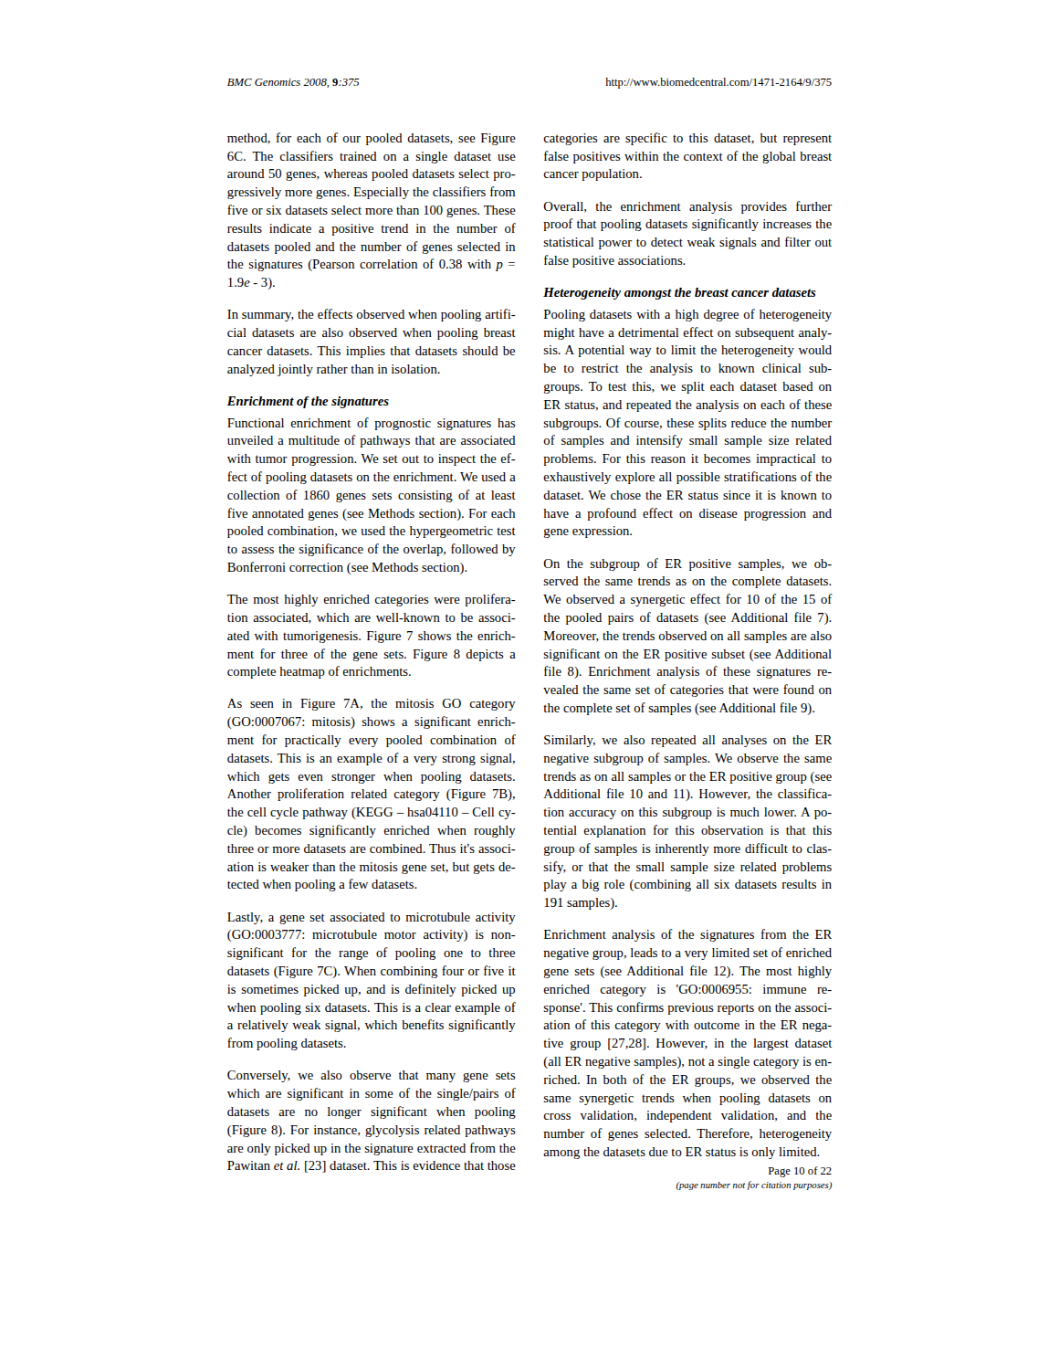BMC Genomics 2008, 9:375
http://www.biomedcentral.com/1471-2164/9/375
method, for each of our pooled datasets, see Figure 6C. The classifiers trained on a single dataset use around 50 genes, whereas pooled datasets select progressively more genes. Especially the classifiers from five or six datasets select more than 100 genes. These results indicate a positive trend in the number of datasets pooled and the number of genes selected in the signatures (Pearson correlation of 0.38 with p = 1.9e - 3).
In summary, the effects observed when pooling artificial datasets are also observed when pooling breast cancer datasets. This implies that datasets should be analyzed jointly rather than in isolation.
Enrichment of the signatures
Functional enrichment of prognostic signatures has unveiled a multitude of pathways that are associated with tumor progression. We set out to inspect the effect of pooling datasets on the enrichment. We used a collection of 1860 genes sets consisting of at least five annotated genes (see Methods section). For each pooled combination, we used the hypergeometric test to assess the significance of the overlap, followed by Bonferroni correction (see Methods section).
The most highly enriched categories were proliferation associated, which are well-known to be associated with tumorigenesis. Figure 7 shows the enrichment for three of the gene sets. Figure 8 depicts a complete heatmap of enrichments.
As seen in Figure 7A, the mitosis GO category (GO:0007067: mitosis) shows a significant enrichment for practically every pooled combination of datasets. This is an example of a very strong signal, which gets even stronger when pooling datasets. Another proliferation related category (Figure 7B), the cell cycle pathway (KEGG – hsa04110 – Cell cycle) becomes significantly enriched when roughly three or more datasets are combined. Thus it's association is weaker than the mitosis gene set, but gets detected when pooling a few datasets.
Lastly, a gene set associated to microtubule activity (GO:0003777: microtubule motor activity) is non-significant for the range of pooling one to three datasets (Figure 7C). When combining four or five it is sometimes picked up, and is definitely picked up when pooling six datasets. This is a clear example of a relatively weak signal, which benefits significantly from pooling datasets.
Conversely, we also observe that many gene sets which are significant in some of the single/pairs of datasets are no longer significant when pooling (Figure 8). For instance, glycolysis related pathways are only picked up in the signature extracted from the Pawitan et al. [23] dataset. This is evidence that those categories are specific to this dataset, but represent false positives within the context of the global breast cancer population.
Overall, the enrichment analysis provides further proof that pooling datasets significantly increases the statistical power to detect weak signals and filter out false positive associations.
Heterogeneity amongst the breast cancer datasets
Pooling datasets with a high degree of heterogeneity might have a detrimental effect on subsequent analysis. A potential way to limit the heterogeneity would be to restrict the analysis to known clinical subgroups. To test this, we split each dataset based on ER status, and repeated the analysis on each of these subgroups. Of course, these splits reduce the number of samples and intensify small sample size related problems. For this reason it becomes impractical to exhaustively explore all possible stratifications of the dataset. We chose the ER status since it is known to have a profound effect on disease progression and gene expression.
On the subgroup of ER positive samples, we observed the same trends as on the complete datasets. We observed a synergetic effect for 10 of the 15 of the pooled pairs of datasets (see Additional file 7). Moreover, the trends observed on all samples are also significant on the ER positive subset (see Additional file 8). Enrichment analysis of these signatures revealed the same set of categories that were found on the complete set of samples (see Additional file 9).
Similarly, we also repeated all analyses on the ER negative subgroup of samples. We observe the same trends as on all samples or the ER positive group (see Additional file 10 and 11). However, the classification accuracy on this subgroup is much lower. A potential explanation for this observation is that this group of samples is inherently more difficult to classify, or that the small sample size related problems play a big role (combining all six datasets results in 191 samples).
Enrichment analysis of the signatures from the ER negative group, leads to a very limited set of enriched gene sets (see Additional file 12). The most highly enriched category is 'GO:0006955: immune response'. This confirms previous reports on the association of this category with outcome in the ER negative group [27,28]. However, in the largest dataset (all ER negative samples), not a single category is enriched. In both of the ER groups, we observed the same synergetic trends when pooling datasets on cross validation, independent validation, and the number of genes selected. Therefore, heterogeneity among the datasets due to ER status is only limited.
Page 10 of 22
(page number not for citation purposes)